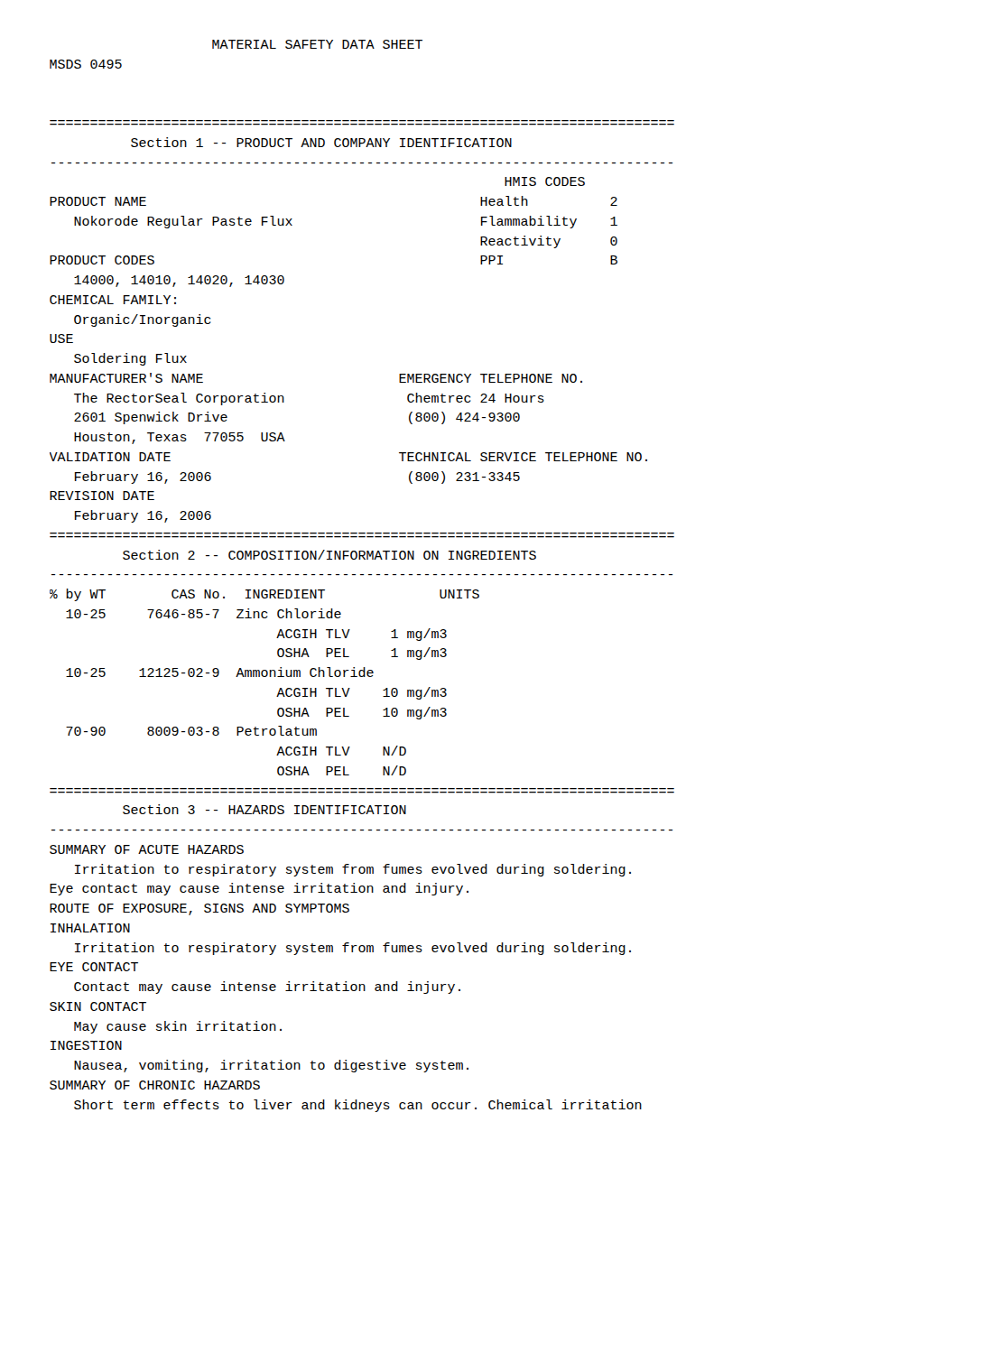MATERIAL SAFETY DATA SHEET
MSDS 0495


=============================================================================
          Section 1 -- PRODUCT AND COMPANY IDENTIFICATION
-----------------------------------------------------------------------------
                                                        HMIS CODES
PRODUCT NAME                                         Health          2
   Nokorode Regular Paste Flux                       Flammability    1
                                                     Reactivity      0
PRODUCT CODES                                        PPI             B
   14000, 14010, 14020, 14030
CHEMICAL FAMILY:
   Organic/Inorganic
USE
   Soldering Flux
MANUFACTURER'S NAME                        EMERGENCY TELEPHONE NO.
   The RectorSeal Corporation               Chemtrec 24 Hours
   2601 Spenwick Drive                      (800) 424-9300
   Houston, Texas  77055  USA
VALIDATION DATE                            TECHNICAL SERVICE TELEPHONE NO.
   February 16, 2006                        (800) 231-3345
REVISION DATE
   February 16, 2006
=============================================================================
         Section 2 -- COMPOSITION/INFORMATION ON INGREDIENTS
-----------------------------------------------------------------------------
% by WT        CAS No.  INGREDIENT              UNITS
  10-25     7646-85-7  Zinc Chloride
                            ACGIH TLV     1 mg/m3
                            OSHA  PEL     1 mg/m3
  10-25    12125-02-9  Ammonium Chloride
                            ACGIH TLV    10 mg/m3
                            OSHA  PEL    10 mg/m3
  70-90     8009-03-8  Petrolatum
                            ACGIH TLV    N/D
                            OSHA  PEL    N/D
=============================================================================
         Section 3 -- HAZARDS IDENTIFICATION
-----------------------------------------------------------------------------
SUMMARY OF ACUTE HAZARDS
   Irritation to respiratory system from fumes evolved during soldering.
Eye contact may cause intense irritation and injury.
ROUTE OF EXPOSURE, SIGNS AND SYMPTOMS
INHALATION
   Irritation to respiratory system from fumes evolved during soldering.
EYE CONTACT
   Contact may cause intense irritation and injury.
SKIN CONTACT
   May cause skin irritation.
INGESTION
   Nausea, vomiting, irritation to digestive system.
SUMMARY OF CHRONIC HAZARDS
   Short term effects to liver and kidneys can occur. Chemical irritation